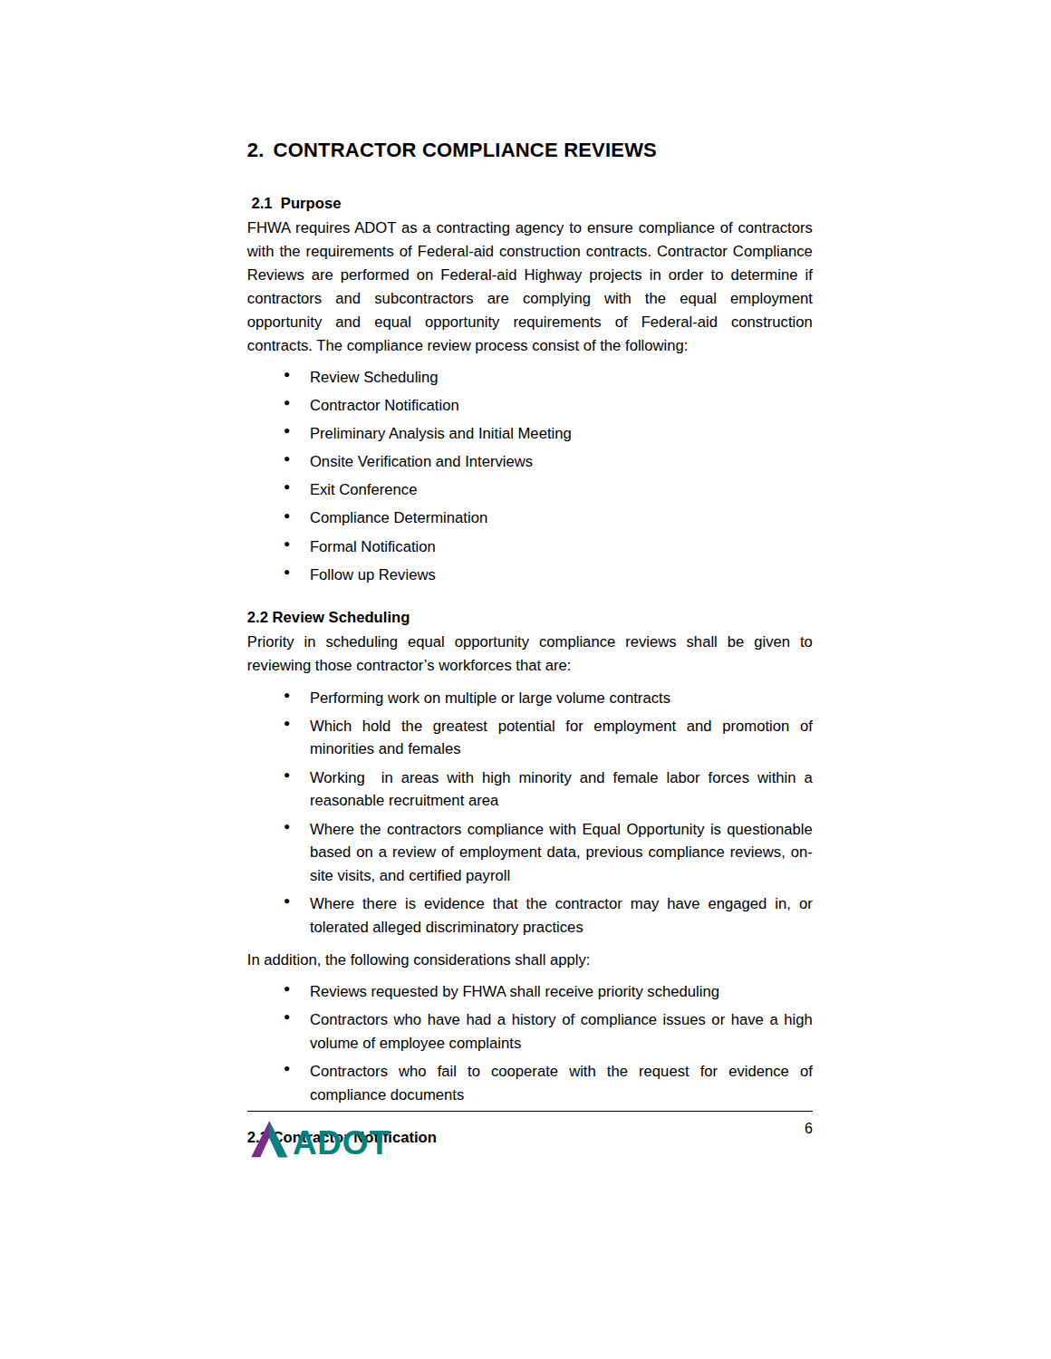2. CONTRACTOR COMPLIANCE REVIEWS
2.1 Purpose
FHWA requires ADOT as a contracting agency to ensure compliance of contractors with the requirements of Federal-aid construction contracts. Contractor Compliance Reviews are performed on Federal-aid Highway projects in order to determine if contractors and subcontractors are complying with the equal employment opportunity and equal opportunity requirements of Federal-aid construction contracts. The compliance review process consist of the following:
Review Scheduling
Contractor Notification
Preliminary Analysis and Initial Meeting
Onsite Verification and Interviews
Exit Conference
Compliance Determination
Formal Notification
Follow up Reviews
2.2 Review Scheduling
Priority in scheduling equal opportunity compliance reviews shall be given to reviewing those contractor’s workforces that are:
Performing work on multiple or large volume contracts
Which hold the greatest potential for employment and promotion of minorities and females
Working in areas with high minority and female labor forces within a reasonable recruitment area
Where the contractors compliance with Equal Opportunity is questionable based on a review of employment data, previous compliance reviews, on-site visits, and certified payroll
Where there is evidence that the contractor may have engaged in, or tolerated alleged discriminatory practices
In addition, the following considerations shall apply:
Reviews requested by FHWA shall receive priority scheduling
Contractors who have had a history of compliance issues or have a high volume of employee complaints
Contractors who fail to cooperate with the request for evidence of compliance documents
2.3 Contractor Notification
ADOT
6